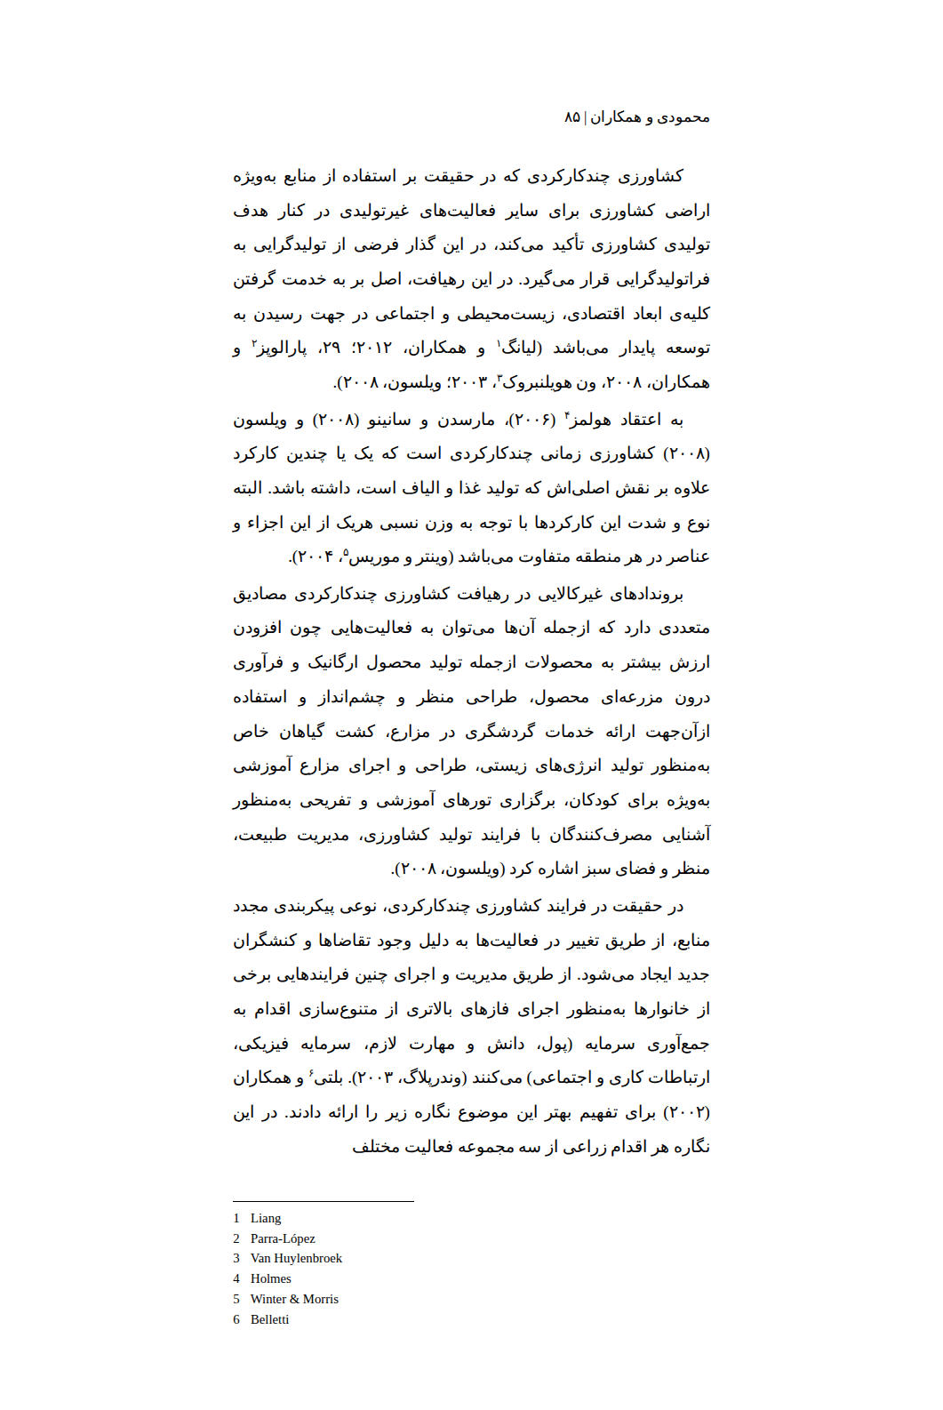محمودی و همکاران | ۸۵
کشاورزی چندکارکردی که در حقیقت بر استفاده از منابع به‌ویژه اراضی کشاورزی برای سایر فعالیت‌های غیرتولیدی در کنار هدف تولیدی کشاورزی تأکید می‌کند، در این گذار فرضی از تولیدگرایی به فراتولیدگرایی قرار می‌گیرد. در این رهیافت، اصل بر به خدمت گرفتن کلیه‌ی ابعاد اقتصادی، زیست‌محیطی و اجتماعی در جهت رسیدن به توسعه پایدار می‌باشد (لیانگ۱ و همکاران، ۲۰۱۲؛ ۲۹، پارالوپز۲ و همکاران، ۲۰۰۸، ون هویلنبروک۳، ۲۰۰۳؛ ویلسون، ۲۰۰۸).
به اعتقاد هولمز۴ (۲۰۰۶)، مارسدن و سانینو (۲۰۰۸) و ویلسون (۲۰۰۸) کشاورزی زمانی چندکارکردی است که یک یا چندین کارکرد علاوه بر نقش اصلی‌اش که تولید غذا و الیاف است، داشته باشد. البته نوع و شدت این کارکردها با توجه به وزن نسبی هریک از این اجزاء و عناصر در هر منطقه متفاوت می‌باشد (وینتر و موریس۵، ۲۰۰۴).
بروندادهای غیرکالایی در رهیافت کشاورزی چندکارکردی مصادیق متعددی دارد که ازجمله آن‌ها می‌توان به فعالیت‌هایی چون افزودن ارزش بیشتر به محصولات ازجمله تولید محصول ارگانیک و فرآوری درون مزرعه‌ای محصول، طراحی منظر و چشم‌انداز و استفاده ازآن‌جهت ارائه خدمات گردشگری در مزارع، کشت گیاهان خاص به‌منظور تولید انرژی‌های زیستی، طراحی و اجرای مزارع آموزشی به‌ویژه برای کودکان، برگزاری تورهای آموزشی و تفریحی به‌منظور آشنایی مصرف‌کنندگان با فرایند تولید کشاورزی، مدیریت طبیعت، منظر و فضای سبز اشاره کرد (ویلسون، ۲۰۰۸).
در حقیقت در فرایند کشاورزی چندکارکردی، نوعی پیکربندی مجدد منابع، از طریق تغییر در فعالیت‌ها به دلیل وجود تقاضاها و کنشگران جدید ایجاد می‌شود. از طریق مدیریت و اجرای چنین فرایندهایی برخی از خانوارها به‌منظور اجرای فازهای بالاتری از متنوع‌سازی اقدام به جمع‌آوری سرمایه (پول، دانش و مهارت لازم، سرمایه فیزیکی، ارتباطات کاری و اجتماعی) می‌کنند (وندرپلاگ، ۲۰۰۳). بلتی۶ و همکاران (۲۰۰۲) برای تفهیم بهتر این موضوع نگاره زیر را ارائه دادند. در این نگاره هر اقدام زراعی از سه مجموعه فعالیت مختلف
1 Liang
2 Parra-López
3 Van Huylenbroek
4 Holmes
5 Winter & Morris
6 Belletti